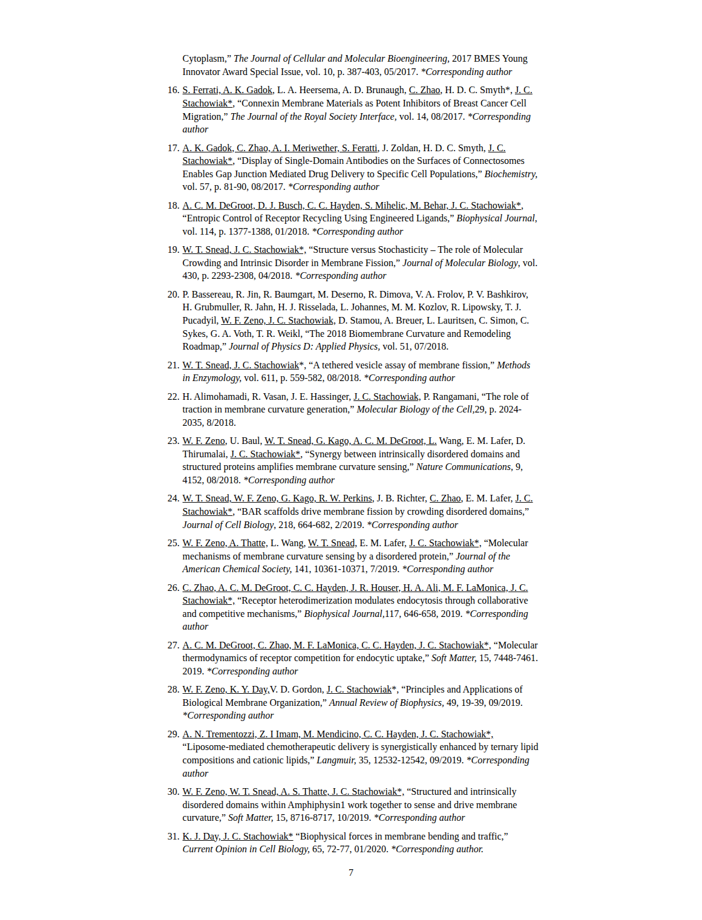Cytoplasm,” The Journal of Cellular and Molecular Bioengineering, 2017 BMES Young Innovator Award Special Issue, vol. 10, p. 387-403, 05/2017. *Corresponding author
16. S. Ferrati, A. K. Gadok, L. A. Heersema, A. D. Brunaugh, C. Zhao, H. D. C. Smyth*, J. C. Stachowiak*, “Connexin Membrane Materials as Potent Inhibitors of Breast Cancer Cell Migration,” The Journal of the Royal Society Interface, vol. 14, 08/2017. *Corresponding author
17. A. K. Gadok, C. Zhao, A. I. Meriwether, S. Feratti, J. Zoldan, H. D. C. Smyth, J. C. Stachowiak*, “Display of Single-Domain Antibodies on the Surfaces of Connectosomes Enables Gap Junction Mediated Drug Delivery to Specific Cell Populations,” Biochemistry, vol. 57, p. 81-90, 08/2017. *Corresponding author
18. A. C. M. DeGroot, D. J. Busch, C. C. Hayden, S. Mihelic, M. Behar, J. C. Stachowiak*, “Entropic Control of Receptor Recycling Using Engineered Ligands,” Biophysical Journal, vol. 114, p. 1377-1388, 01/2018. *Corresponding author
19. W. T. Snead, J. C. Stachowiak*, “Structure versus Stochasticity – The role of Molecular Crowding and Intrinsic Disorder in Membrane Fission,” Journal of Molecular Biology, vol. 430, p. 2293-2308, 04/2018. *Corresponding author
20. P. Bassereau, R. Jin, R. Baumgart, M. Deserno, R. Dimova, V. A. Frolov, P. V. Bashkirov, H. Grubmuller, R. Jahn, H. J. Risselada, L. Johannes, M. M. Kozlov, R. Lipowsky, T. J. Pucadyil, W. F. Zeno, J. C. Stachowiak, D. Stamou, A. Breuer, L. Lauritsen, C. Simon, C. Sykes, G. A. Voth, T. R. Weikl, “The 2018 Biomembrane Curvature and Remodeling Roadmap,” Journal of Physics D: Applied Physics, vol. 51, 07/2018.
21. W. T. Snead, J. C. Stachowiak*, “A tethered vesicle assay of membrane fission,” Methods in Enzymology, vol. 611, p. 559-582, 08/2018. *Corresponding author
22. H. Alimohamadi, R. Vasan, J. E. Hassinger, J. C. Stachowiak, P. Rangamani, “The role of traction in membrane curvature generation,” Molecular Biology of the Cell, 29, p. 2024-2035, 8/2018.
23. W. F. Zeno, U. Baul, W. T. Snead, G. Kago, A. C. M. DeGroot, L. Wang, E. M. Lafer, D. Thirumalai, J. C. Stachowiak*, “Synergy between intrinsically disordered domains and structured proteins amplifies membrane curvature sensing,” Nature Communications, 9, 4152, 08/2018. *Corresponding author
24. W. T. Snead, W. F. Zeno, G. Kago, R. W. Perkins, J. B. Richter, C. Zhao, E. M. Lafer, J. C. Stachowiak*, “BAR scaffolds drive membrane fission by crowding disordered domains,” Journal of Cell Biology, 218, 664-682, 2/2019. *Corresponding author
25. W. F. Zeno, A. Thatte, L. Wang, W. T. Snead, E. M. Lafer, J. C. Stachowiak*, “Molecular mechanisms of membrane curvature sensing by a disordered protein,” Journal of the American Chemical Society, 141, 10361-10371, 7/2019. *Corresponding author
26. C. Zhao, A. C. M. DeGroot, C. C. Hayden, J. R. Houser, H. A. Ali, M. F. LaMonica, J. C. Stachowiak*, “Receptor heterodimerization modulates endocytosis through collaborative and competitive mechanisms,” Biophysical Journal, 117, 646-658, 2019. *Corresponding author
27. A. C. M. DeGroot, C. Zhao, M. F. LaMonica, C. C. Hayden, J. C. Stachowiak*, “Molecular thermodynamics of receptor competition for endocytic uptake,” Soft Matter, 15, 7448-7461. 2019. *Corresponding author
28. W. F. Zeno, K. Y. Day, V. D. Gordon, J. C. Stachowiak*, “Principles and Applications of Biological Membrane Organization,” Annual Review of Biophysics, 49, 19-39, 09/2019. *Corresponding author
29. A. N. Trementozzi, Z. I Imam, M. Mendicino, C. C. Hayden, J. C. Stachowiak*, “Liposome-mediated chemotherapeutic delivery is synergistically enhanced by ternary lipid compositions and cationic lipids,” Langmuir, 35, 12532-12542, 09/2019. *Corresponding author
30. W. F. Zeno, W. T. Snead, A. S. Thatte, J. C. Stachowiak*, “Structured and intrinsically disordered domains within Amphiphysin1 work together to sense and drive membrane curvature,” Soft Matter, 15, 8716-8717, 10/2019. *Corresponding author
31. K. J. Day, J. C. Stachowiak* “Biophysical forces in membrane bending and traffic,” Current Opinion in Cell Biology, 65, 72-77, 01/2020. *Corresponding author.
7